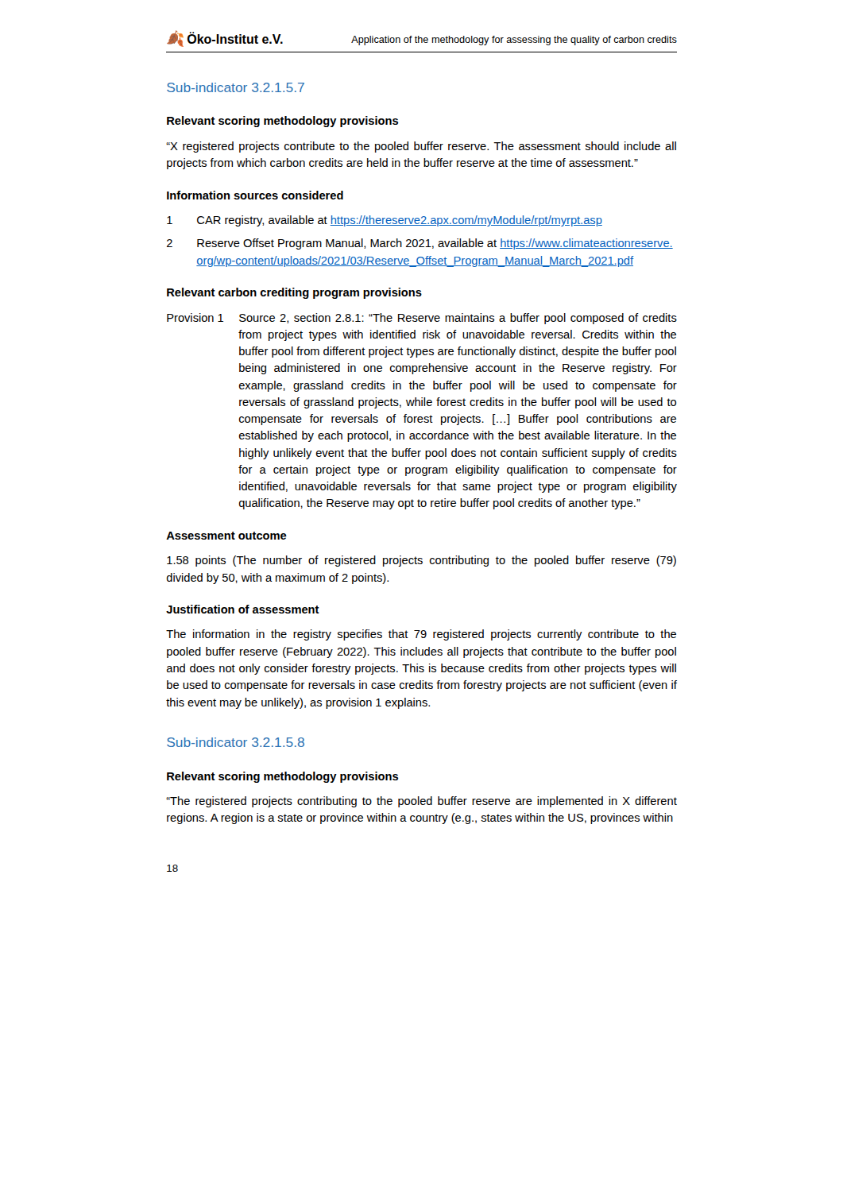🍂Öko-Institut e.V.
Application of the methodology for assessing the quality of carbon credits
Sub-indicator 3.2.1.5.7
Relevant scoring methodology provisions
“X registered projects contribute to the pooled buffer reserve. The assessment should include all projects from which carbon credits are held in the buffer reserve at the time of assessment.”
Information sources considered
CAR registry, available at https://thereserve2.apx.com/myModule/rpt/myrpt.asp
Reserve Offset Program Manual, March 2021, available at https://www.climateactionreserve.org/wp-content/uploads/2021/03/Reserve_Offset_Program_Manual_March_2021.pdf
Relevant carbon crediting program provisions
Provision 1
Source 2, section 2.8.1: “The Reserve maintains a buffer pool composed of credits from project types with identified risk of unavoidable reversal. Credits within the buffer pool from different project types are functionally distinct, despite the buffer pool being administered in one comprehensive account in the Reserve registry. For example, grassland credits in the buffer pool will be used to compensate for reversals of grassland projects, while forest credits in the buffer pool will be used to compensate for reversals of forest projects. […] Buffer pool contributions are established by each protocol, in accordance with the best available literature. In the highly unlikely event that the buffer pool does not contain sufficient supply of credits for a certain project type or program eligibility qualification to compensate for identified, unavoidable reversals for that same project type or program eligibility qualification, the Reserve may opt to retire buffer pool credits of another type.”
Assessment outcome
1.58 points (The number of registered projects contributing to the pooled buffer reserve (79) divided by 50, with a maximum of 2 points).
Justification of assessment
The information in the registry specifies that 79 registered projects currently contribute to the pooled buffer reserve (February 2022). This includes all projects that contribute to the buffer pool and does not only consider forestry projects. This is because credits from other projects types will be used to compensate for reversals in case credits from forestry projects are not sufficient (even if this event may be unlikely), as provision 1 explains.
Sub-indicator 3.2.1.5.8
Relevant scoring methodology provisions
“The registered projects contributing to the pooled buffer reserve are implemented in X different regions. A region is a state or province within a country (e.g., states within the US, provinces within
18